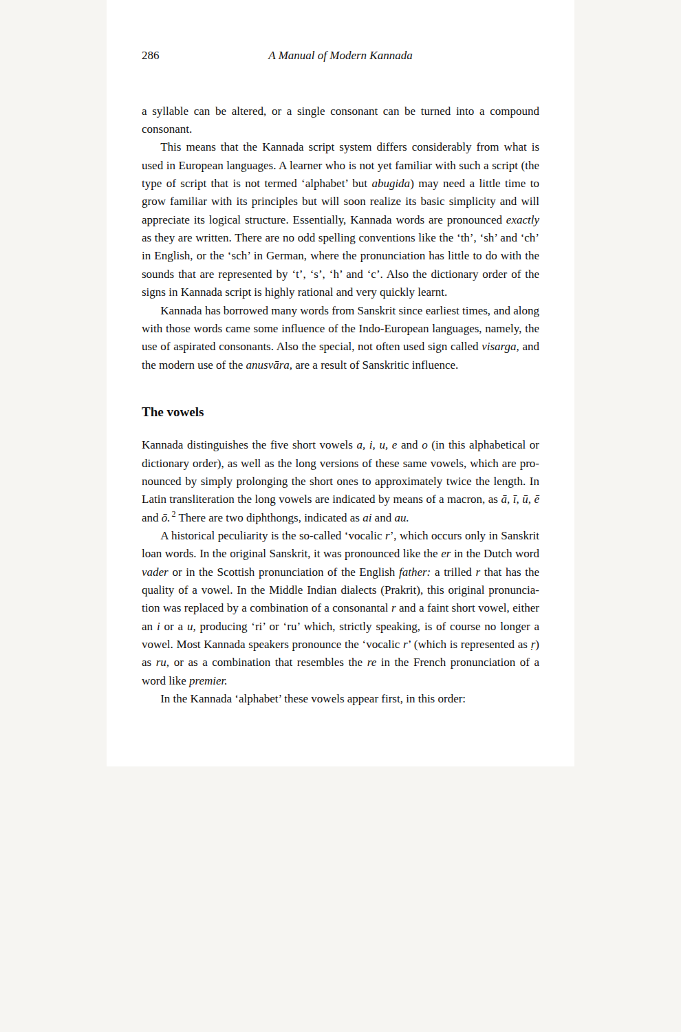286 A Manual of Modern Kannada
a syllable can be altered, or a single consonant can be turned into a compound consonant.
This means that the Kannada script system differs considerably from what is used in European languages. A learner who is not yet familiar with such a script (the type of script that is not termed ‘alphabet’ but abugida) may need a little time to grow familiar with its principles but will soon realize its basic simplicity and will appreciate its logical structure. Essentially, Kannada words are pronounced exactly as they are written. There are no odd spelling conventions like the ‘th’, ‘sh’ and ‘ch’ in English, or the ‘sch’ in German, where the pronunciation has little to do with the sounds that are represented by ‘t’, ‘s’, ‘h’ and ‘c’. Also the dictionary order of the signs in Kannada script is highly rational and very quickly learnt.
Kannada has borrowed many words from Sanskrit since earliest times, and along with those words came some influence of the Indo-European languages, namely, the use of aspirated consonants. Also the special, not often used sign called visarga, and the modern use of the anusvāra, are a result of Sanskritic influence.
The vowels
Kannada distinguishes the five short vowels a, i, u, e and o (in this alphabetical or dictionary order), as well as the long versions of these same vowels, which are pronounced by simply prolonging the short ones to approximately twice the length. In Latin transliteration the long vowels are indicated by means of a macron, as ā, ī, ū, ē and ō.2 There are two diphthongs, indicated as ai and au.
A historical peculiarity is the so-called ‘vocalic r’, which occurs only in Sanskrit loan words. In the original Sanskrit, it was pronounced like the er in the Dutch word vader or in the Scottish pronunciation of the English father: a trilled r that has the quality of a vowel. In the Middle Indian dialects (Prakrit), this original pronunciation was replaced by a combination of a consonantal r and a faint short vowel, either an i or a u, producing ‘ri’ or ‘ru’ which, strictly speaking, is of course no longer a vowel. Most Kannada speakers pronounce the ‘vocalic r’ (which is represented as ṛ) as ru, or as a combination that resembles the re in the French pronunciation of a word like premier.
In the Kannada ‘alphabet’ these vowels appear first, in this order: